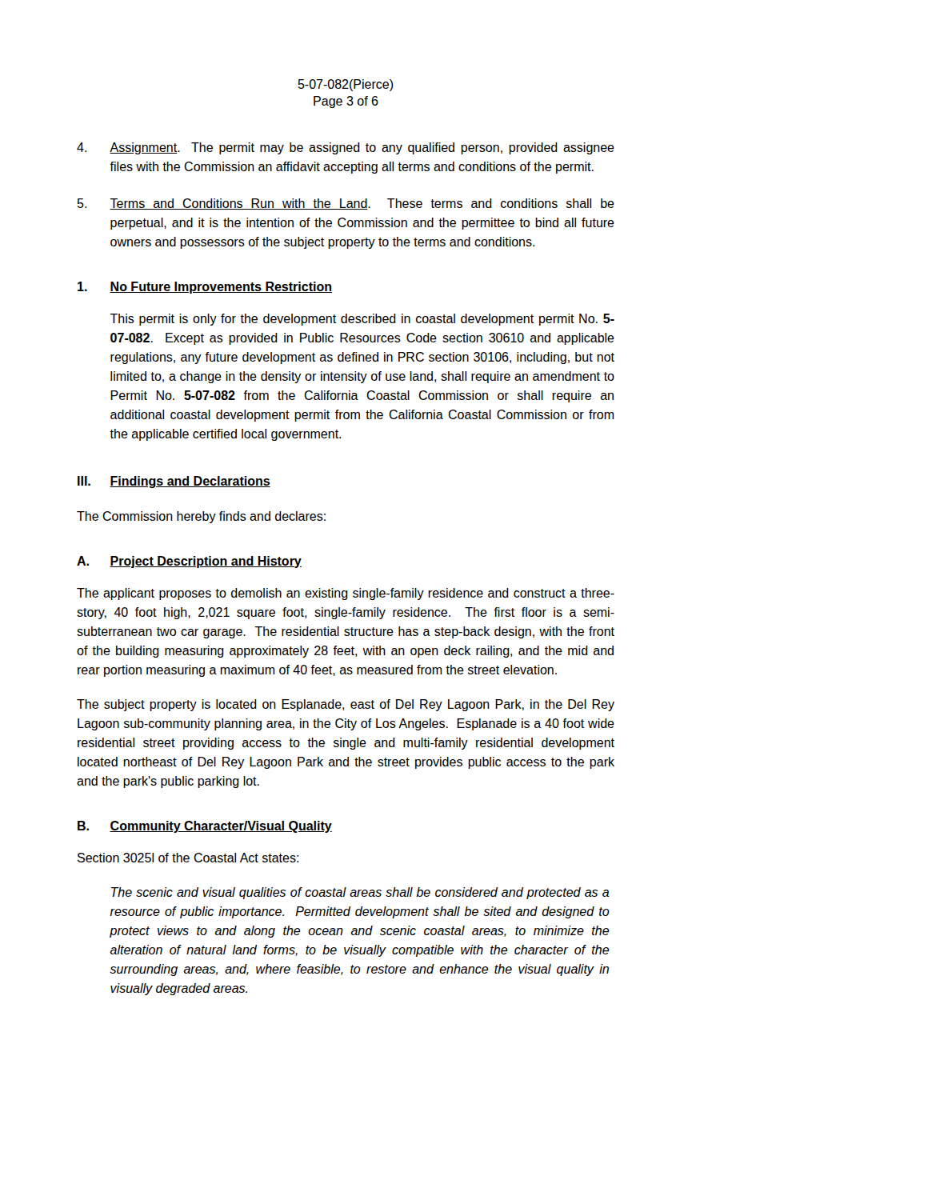5-07-082(Pierce)
Page 3 of 6
4. Assignment. The permit may be assigned to any qualified person, provided assignee files with the Commission an affidavit accepting all terms and conditions of the permit.
5. Terms and Conditions Run with the Land. These terms and conditions shall be perpetual, and it is the intention of the Commission and the permittee to bind all future owners and possessors of the subject property to the terms and conditions.
1. No Future Improvements Restriction
This permit is only for the development described in coastal development permit No. 5-07-082. Except as provided in Public Resources Code section 30610 and applicable regulations, any future development as defined in PRC section 30106, including, but not limited to, a change in the density or intensity of use land, shall require an amendment to Permit No. 5-07-082 from the California Coastal Commission or shall require an additional coastal development permit from the California Coastal Commission or from the applicable certified local government.
III. Findings and Declarations
The Commission hereby finds and declares:
A. Project Description and History
The applicant proposes to demolish an existing single-family residence and construct a three-story, 40 foot high, 2,021 square foot, single-family residence. The first floor is a semi-subterranean two car garage. The residential structure has a step-back design, with the front of the building measuring approximately 28 feet, with an open deck railing, and the mid and rear portion measuring a maximum of 40 feet, as measured from the street elevation.
The subject property is located on Esplanade, east of Del Rey Lagoon Park, in the Del Rey Lagoon sub-community planning area, in the City of Los Angeles. Esplanade is a 40 foot wide residential street providing access to the single and multi-family residential development located northeast of Del Rey Lagoon Park and the street provides public access to the park and the park's public parking lot.
B. Community Character/Visual Quality
Section 3025l of the Coastal Act states:
The scenic and visual qualities of coastal areas shall be considered and protected as a resource of public importance. Permitted development shall be sited and designed to protect views to and along the ocean and scenic coastal areas, to minimize the alteration of natural land forms, to be visually compatible with the character of the surrounding areas, and, where feasible, to restore and enhance the visual quality in visually degraded areas.